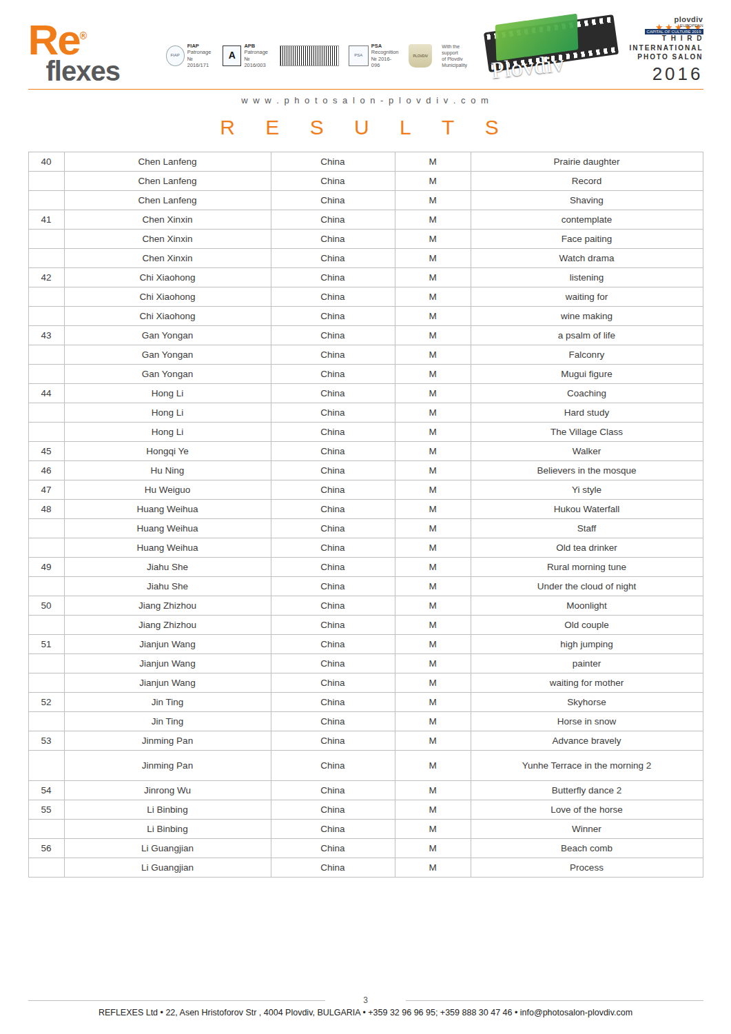Re®
flexes
FIAP
FIAPPatronage
№ 2016/171
A
APBPatronage
№ 2016/003
PSA
PSARecognition
№ 2016-096
PLOVDIV
With the support
of Plovdiv
Municipality
Plovdiv
plovdiv
EUROPEAN
CAPITAL OF CULTURE 2019
★★★★★
T H I R D
INTERNATIONAL
PHOTO SALON
2016
w w w . p h o t o s a l o n - p l o v d i v . c o m
R E S U L T S
| 40 | Chen Lanfeng | China | M | Prairie daughter |
| | Chen Lanfeng | China | M | Record |
| | Chen Lanfeng | China | M | Shaving |
| 41 | Chen Xinxin | China | M | contemplate |
| | Chen Xinxin | China | M | Face paiting |
| | Chen Xinxin | China | M | Watch drama |
| 42 | Chi Xiaohong | China | M | listening |
| | Chi Xiaohong | China | M | waiting for |
| | Chi Xiaohong | China | M | wine making |
| 43 | Gan Yongan | China | M | a psalm of life |
| | Gan Yongan | China | M | Falconry |
| | Gan Yongan | China | M | Mugui figure |
| 44 | Hong Li | China | M | Coaching |
| | Hong Li | China | M | Hard study |
| | Hong Li | China | M | The Village Class |
| 45 | Hongqi Ye | China | M | Walker |
| 46 | Hu Ning | China | M | Believers in the mosque |
| 47 | Hu Weiguo | China | M | Yi style |
| 48 | Huang Weihua | China | M | Hukou Waterfall |
| | Huang Weihua | China | M | Staff |
| | Huang Weihua | China | M | Old tea drinker |
| 49 | Jiahu She | China | M | Rural morning tune |
| | Jiahu She | China | M | Under the cloud of night |
| 50 | Jiang Zhizhou | China | M | Moonlight |
| | Jiang Zhizhou | China | M | Old couple |
| 51 | Jianjun Wang | China | M | high jumping |
| | Jianjun Wang | China | M | painter |
| | Jianjun Wang | China | M | waiting for mother |
| 52 | Jin Ting | China | M | Skyhorse |
| | Jin Ting | China | M | Horse in snow |
| 53 | Jinming Pan | China | M | Advance bravely |
| | Jinming Pan | China | M | Yunhe Terrace in the morning 2 |
| 54 | Jinrong Wu | China | M | Butterfly dance 2 |
| 55 | Li Binbing | China | M | Love of the horse |
| | Li Binbing | China | M | Winner |
| 56 | Li Guangjian | China | M | Beach comb |
| | Li Guangjian | China | M | Process |
3
REFLEXES Ltd • 22, Asen Hristoforov Str , 4004 Plovdiv, BULGARIA • +359 32 96 96 95; +359 888 30 47 46 • info@photosalon-plovdiv.com